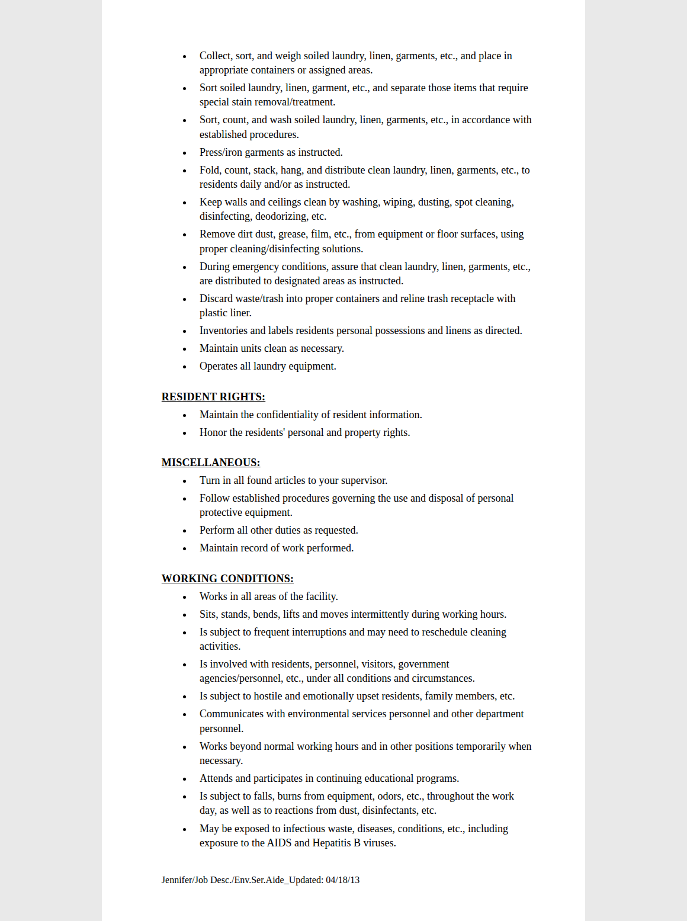Collect, sort, and weigh soiled laundry, linen, garments, etc., and place in appropriate containers or assigned areas.
Sort soiled laundry, linen, garment, etc., and separate those items that require special stain removal/treatment.
Sort, count, and wash soiled laundry, linen, garments, etc., in accordance with established procedures.
Press/iron garments as instructed.
Fold, count, stack, hang, and distribute clean laundry, linen, garments, etc., to residents daily and/or as instructed.
Keep walls and ceilings clean by washing, wiping, dusting, spot cleaning, disinfecting, deodorizing, etc.
Remove dirt dust, grease, film, etc., from equipment or floor surfaces, using proper cleaning/disinfecting solutions.
During emergency conditions, assure that clean laundry, linen, garments, etc., are distributed to designated areas as instructed.
Discard waste/trash into proper containers and reline trash receptacle with plastic liner.
Inventories and labels residents personal possessions and linens as directed.
Maintain units clean as necessary.
Operates all laundry equipment.
RESIDENT RIGHTS:
Maintain the confidentiality of resident information.
Honor the residents' personal and property rights.
MISCELLANEOUS:
Turn in all found articles to your supervisor.
Follow established procedures governing the use and disposal of personal protective equipment.
Perform all other duties as requested.
Maintain record of work performed.
WORKING CONDITIONS:
Works in all areas of the facility.
Sits, stands, bends, lifts and moves intermittently during working hours.
Is subject to frequent interruptions and may need to reschedule cleaning activities.
Is involved with residents, personnel, visitors, government agencies/personnel, etc., under all conditions and circumstances.
Is subject to hostile and emotionally upset residents, family members, etc.
Communicates with environmental services personnel and other department personnel.
Works beyond normal working hours and in other positions temporarily when necessary.
Attends and participates in continuing educational programs.
Is subject to falls, burns from equipment, odors, etc., throughout the work day, as well as to reactions from dust, disinfectants, etc.
May be exposed to infectious waste, diseases, conditions, etc., including exposure to the AIDS and Hepatitis B viruses.
Jennifer/Job Desc./Env.Ser.Aide_Updated: 04/18/13